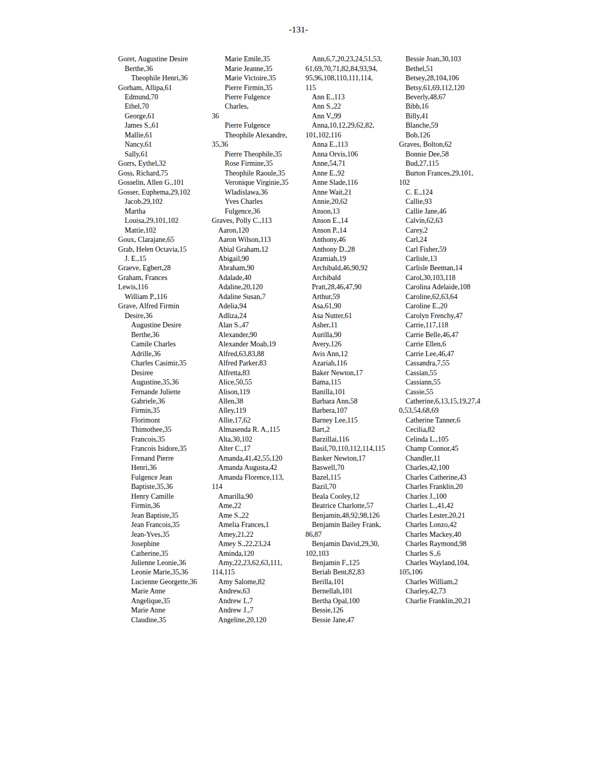-131-
Goret, Augustine Desire
Berthe,36
Theophile Henri,36
Gorham, Allipa,61
Edmund,70
Ethel,70
George,61
James S.,61
Mallie,61
Nancy,61
Sally,61
Gorrs, Eythel,32
Goss, Richard,75
Gosselin, Allen G.,101
Gosser, Euphema,29,102
Jacob,29,102
Martha
Louisa,29,101,102
Mattie,102
Goux, Clarajane,65
Grab, Helen Octavia,15
J. E.,15
Graeve, Egbert,28
Graham, Frances Lewis,116
William P.,116
Grave, Alfred Firmin
Desire,36
Augustine Desire
Berthe,36
Camile Charles
Adrille,36
Charles Casimir,35
Desiree Augustine,35,36
Fernande Juliette
Gabriele,36
Firmin,35
Florimont Thimothee,35
Francois,35
Francois Isidore,35
Frenand Pierre Henri,36
Fulgence Jean
Baptiste,35,36
Henry Camille Firmin,36
Jean Baptiste,35
Jean Francois,35
Jean-Yves,35
Josephine Catherine,35
Julienne Leonie,36
Leonie Marie,35,36
Lucienne Georgette,36
Marie Anne
Angelique,35
Marie Anne Claudine,35
Marie Emile,35
Marie Jeanne,35
Marie Victoire,35
Pierre Firmin,35
Pierre Fulgence Charles,
36
Pierre Fulgence
Theophile Alexandre,
35,36
Pierre Theophile,35
Rose Firmine,35
Theophile Raoule,35
Veronique Virginie,35
Wladislawa,36
Yves Charles
Fulgence,36
Graves, Polly C.,113
Aaron,120
Aaron Wilson,113
Abial Graham,12
Abigail,90
Abraham,90
Adalade,40
Adaline,20,120
Adaline Susan,7
Adelia,94
Adliza,24
Alan S.,47
Alexander,90
Alexander Moab,19
Alfred,63,83,88
Alfred Parker,83
Alfretta,83
Alice,50,55
Alison,119
Allen,38
Alley,119
Allie,17,62
Almasenda R. A.,115
Alta,30,102
Alter C.,17
Amanda,41,42,55,120
Amanda Augusta,42
Amanda Florence,113,
114
Amarilla,90
Ame,22
Ame S.,22
Amelia Frances,1
Amey,21,22
Amey S.,22,23,24
Aminda,120
Amy,22,23,62,63,111,
114,115
Amy Salome,82
Andrew,63
Andrew I.,7
Andrew J.,7
Angeline,20,120
Ann,6,7,20,23,24,51,53,
61,69,70,71,82,84,93,94,
95,96,108,110,111,114,
115
Ann E.,113
Ann S.,22
Ann V.,99
Anna,10,12,29,62,82,
101,102,116
Anna E.,113
Anna Orvis,106
Anne,54,71
Anne E.,92
Anne Slade,116
Anne Wait,21
Annie,20,62
Anson,13
Anson E.,14
Anson P.,14
Anthony,46
Anthony D.,28
Aramiah,19
Archibald,46,90,92
Archibald
Pratt,28,46,47,90
Arthur,59
Asa,61,90
Asa Nutter,61
Asher,11
Aurilla,90
Avery,126
Avis Ann,12
Azariah,116
Baker Newton,17
Bama,115
Banilla,101
Barbara Ann,58
Barbera,107
Barney Lee,115
Bart,2
Barzillai,116
Basil,70,110,112,114,115
Basker Newton,17
Baswell,70
Bazel,115
Bazil,70
Beala Cooley,12
Beatrice Charlotte,57
Benjamin,48,92,98,126
Benjamin Bailey Frank,
86,87
Benjamin David,29,30,
102,103
Benjamin F.,125
Beriah Bent,82,83
Berilla,101
Bernellah,101
Bertha Opal,100
Bessie,126
Bessie Jane,47
Bessie Joan,30,103
Bethel,51
Betsey,28,104,106
Betsy,61,69,112,120
Beverly,48,67
Bibb,16
Billy,41
Blanche,59
Bob,126
Graves, Bolton,62
Bonnie Dee,58
Bud,27,115
Burton Frances,29,101,
102
C. E.,124
Callie,93
Callie Jane,46
Calvin,62,63
Carey,2
Carl,24
Carl Fisher,59
Carlisle,13
Carlisle Beeman,14
Carol,30,103,118
Carolina Adelaide,108
Caroline,62,63,64
Caroline E.,20
Carolyn Frenchy,47
Carrie,117,118
Carrie Belle,46,47
Carrie Ellen,6
Carrie Lee,46,47
Cassandra,7,55
Cassian,55
Cassiann,55
Cassie,55
Catherine,6,13,15,19,27,4
0,53,54,68,69
Catherine Tanner,6
Cecilia,82
Celinda L.,105
Champ Connor,45
Chandler,11
Charles,42,100
Charles Catherine,43
Charles Franklin,20
Charles J.,100
Charles L.,41,42
Charles Lester,20,21
Charles Lonzo,42
Charles Mackey,40
Charles Raymond,98
Charles S.,6
Charles Wayland,104,
105,106
Charles William,2
Charley,42,73
Charlie Franklin,20,21